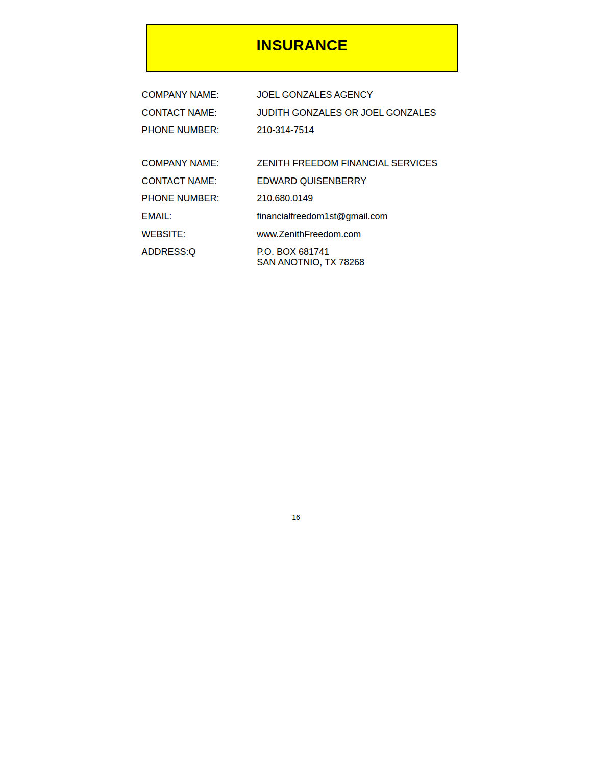INSURANCE
| COMPANY NAME: | JOEL GONZALES AGENCY |
| CONTACT NAME: | JUDITH GONZALES OR JOEL GONZALES |
| PHONE NUMBER: | 210-314-7514 |
| COMPANY NAME: | ZENITH FREEDOM FINANCIAL SERVICES |
| CONTACT NAME: | EDWARD QUISENBERRY |
| PHONE NUMBER: | 210.680.0149 |
| EMAIL: | financialfreedom1st@gmail.com |
| WEBSITE: | www.ZenithFreedom.com |
| ADDRESS:Q | P.O. BOX 681741 SAN ANOTNIO, TX 78268 |
16